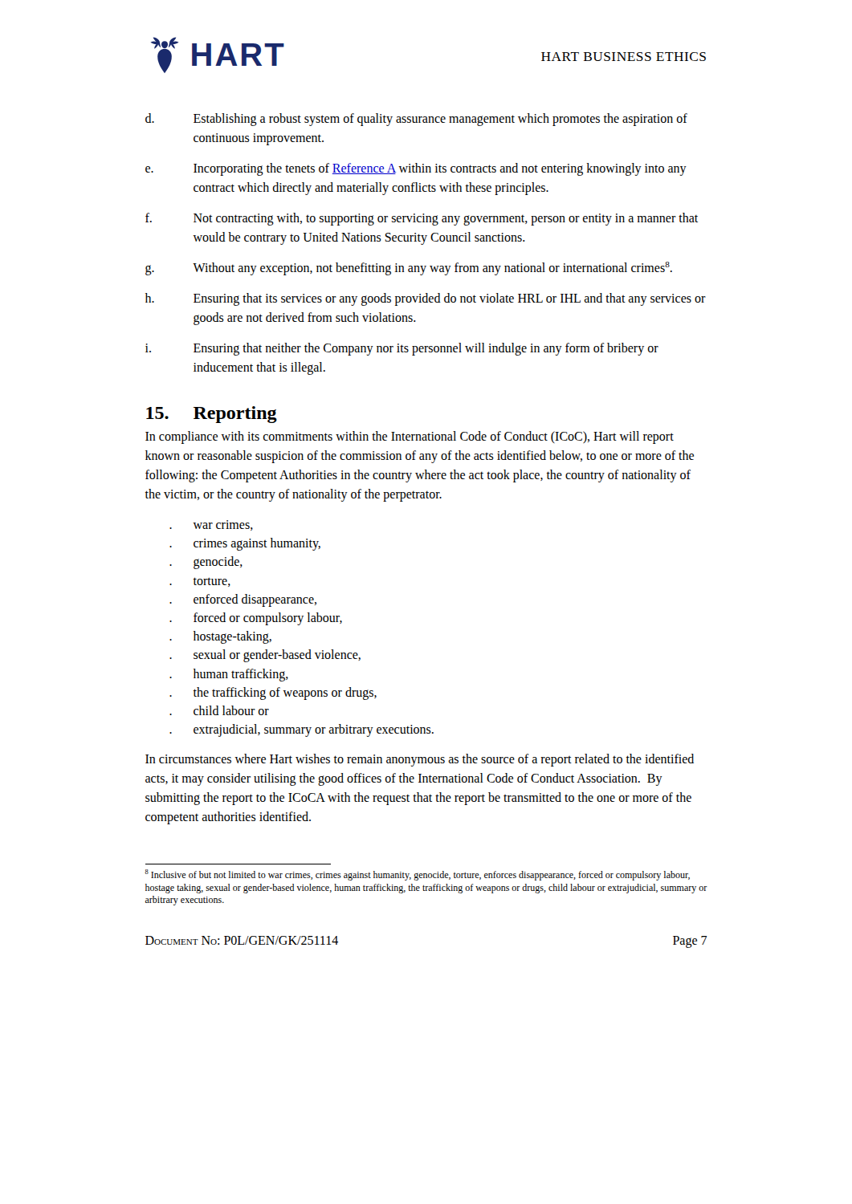HART
HART BUSINESS ETHICS
d. Establishing a robust system of quality assurance management which promotes the aspiration of continuous improvement.
e. Incorporating the tenets of Reference A within its contracts and not entering knowingly into any contract which directly and materially conflicts with these principles.
f. Not contracting with, to supporting or servicing any government, person or entity in a manner that would be contrary to United Nations Security Council sanctions.
g. Without any exception, not benefitting in any way from any national or international crimes8.
h. Ensuring that its services or any goods provided do not violate HRL or IHL and that any services or goods are not derived from such violations.
i. Ensuring that neither the Company nor its personnel will indulge in any form of bribery or inducement that is illegal.
15. Reporting
In compliance with its commitments within the International Code of Conduct (ICoC), Hart will report known or reasonable suspicion of the commission of any of the acts identified below, to one or more of the following: the Competent Authorities in the country where the act took place, the country of nationality of the victim, or the country of nationality of the perpetrator.
war crimes,
crimes against humanity,
genocide,
torture,
enforced disappearance,
forced or compulsory labour,
hostage-taking,
sexual or gender-based violence,
human trafficking,
the trafficking of weapons or drugs,
child labour or
extrajudicial, summary or arbitrary executions.
In circumstances where Hart wishes to remain anonymous as the source of a report related to the identified acts, it may consider utilising the good offices of the International Code of Conduct Association. By submitting the report to the ICoCA with the request that the report be transmitted to the one or more of the competent authorities identified.
8 Inclusive of but not limited to war crimes, crimes against humanity, genocide, torture, enforces disappearance, forced or compulsory labour, hostage taking, sexual or gender-based violence, human trafficking, the trafficking of weapons or drugs, child labour or extrajudicial, summary or arbitrary executions.
Document No: P0L/GEN/GK/251114 Page 7